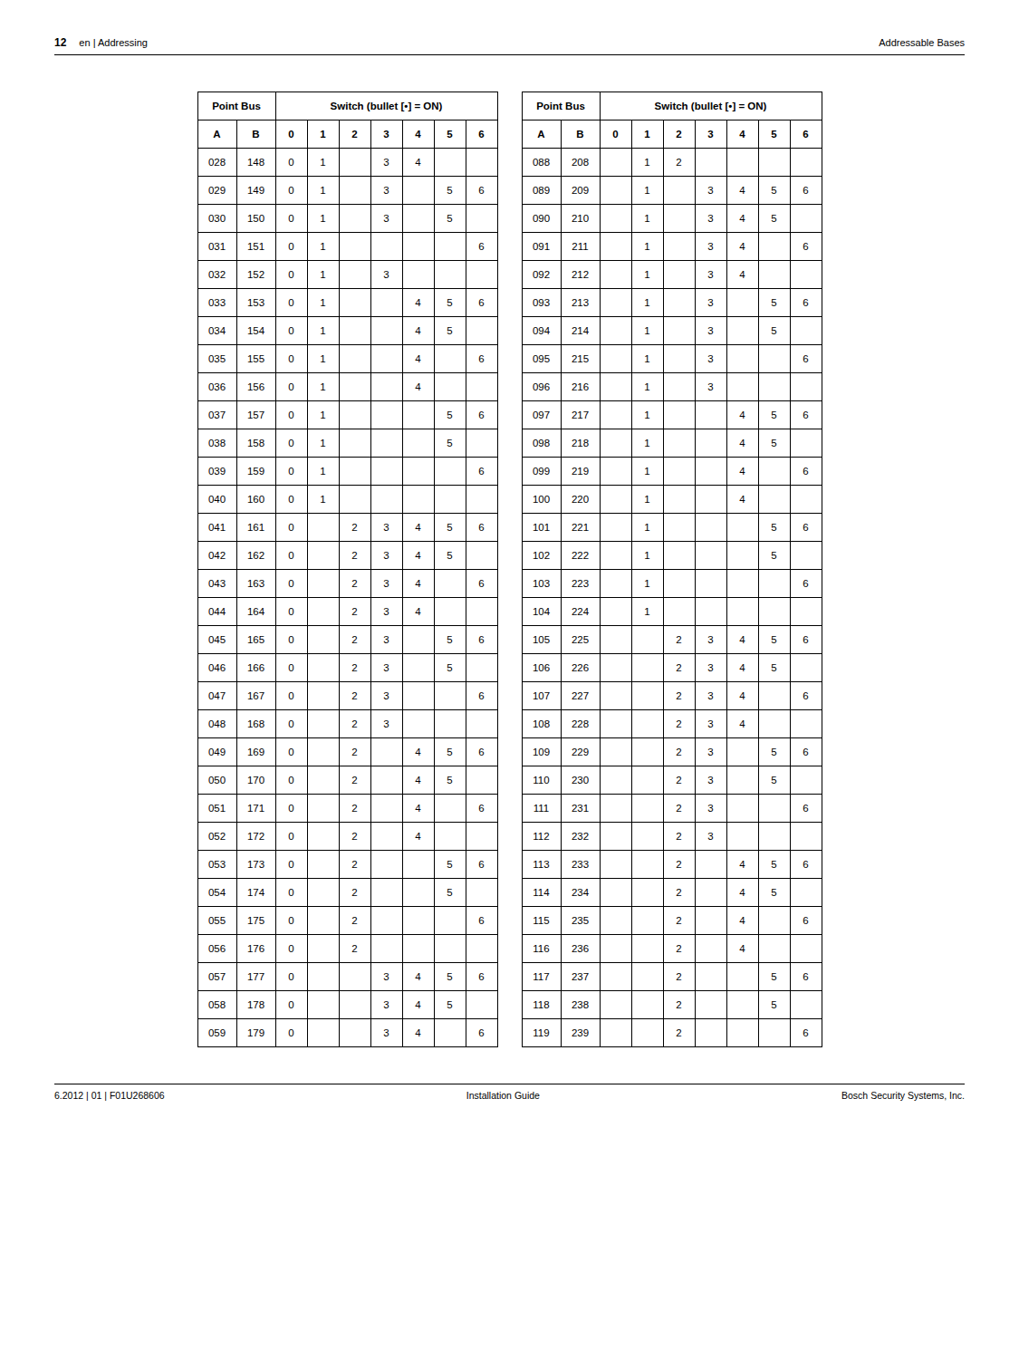12 en | Addressing
Addressable Bases
| Point Bus | Switch (bullet [•] = ON) |
| --- | --- |
| A | B | 0 | 1 | 2 | 3 | 4 | 5 | 6 |
| 028 | 148 | 0 | 1 | | 3 | 4 | | |
| 029 | 149 | 0 | 1 | | 3 | | 5 | 6 |
| 030 | 150 | 0 | 1 | | 3 | | 5 | |
| 031 | 151 | 0 | 1 | | | | | 6 |
| 032 | 152 | 0 | 1 | | 3 | | | |
| 033 | 153 | 0 | 1 | | | 4 | 5 | 6 |
| 034 | 154 | 0 | 1 | | | 4 | 5 | |
| 035 | 155 | 0 | 1 | | | 4 | | 6 |
| 036 | 156 | 0 | 1 | | | 4 | | |
| 037 | 157 | 0 | 1 | | | | 5 | 6 |
| 038 | 158 | 0 | 1 | | | | 5 | |
| 039 | 159 | 0 | 1 | | | | | 6 |
| 040 | 160 | 0 | 1 | | | | | |
| 041 | 161 | 0 | | 2 | 3 | 4 | 5 | 6 |
| 042 | 162 | 0 | | 2 | 3 | 4 | 5 | |
| 043 | 163 | 0 | | 2 | 3 | 4 | | 6 |
| 044 | 164 | 0 | | 2 | 3 | 4 | | |
| 045 | 165 | 0 | | 2 | 3 | | 5 | 6 |
| 046 | 166 | 0 | | 2 | 3 | | 5 | |
| 047 | 167 | 0 | | 2 | 3 | | | 6 |
| 048 | 168 | 0 | | 2 | 3 | | | |
| 049 | 169 | 0 | | 2 | | 4 | 5 | 6 |
| 050 | 170 | 0 | | 2 | | 4 | 5 | |
| 051 | 171 | 0 | | 2 | | 4 | | 6 |
| 052 | 172 | 0 | | 2 | | 4 | | |
| 053 | 173 | 0 | | 2 | | | 5 | 6 |
| 054 | 174 | 0 | | 2 | | | 5 | |
| 055 | 175 | 0 | | 2 | | | | 6 |
| 056 | 176 | 0 | | 2 | | | | |
| 057 | 177 | 0 | | | 3 | 4 | 5 | 6 |
| 058 | 178 | 0 | | | 3 | 4 | 5 | |
| 059 | 179 | 0 | | | 3 | 4 | | 6 |
| Point Bus | Switch (bullet [•] = ON) |
| --- | --- |
| A | B | 0 | 1 | 2 | 3 | 4 | 5 | 6 |
| 088 | 208 | | 1 | 2 | | | | |
| 089 | 209 | | 1 | | 3 | 4 | 5 | 6 |
| 090 | 210 | | 1 | | 3 | 4 | 5 | |
| 091 | 211 | | 1 | | 3 | 4 | | 6 |
| 092 | 212 | | 1 | | 3 | 4 | | |
| 093 | 213 | | 1 | | 3 | | 5 | 6 |
| 094 | 214 | | 1 | | 3 | | 5 | |
| 095 | 215 | | 1 | | 3 | | | 6 |
| 096 | 216 | | 1 | | 3 | | | |
| 097 | 217 | | 1 | | | 4 | 5 | 6 |
| 098 | 218 | | 1 | | | 4 | 5 | |
| 099 | 219 | | 1 | | | 4 | | 6 |
| 100 | 220 | | 1 | | | 4 | | |
| 101 | 221 | | 1 | | | | 5 | 6 |
| 102 | 222 | | 1 | | | | 5 | |
| 103 | 223 | | 1 | | | | | 6 |
| 104 | 224 | | 1 | | | | | |
| 105 | 225 | | | 2 | 3 | 4 | 5 | 6 |
| 106 | 226 | | | 2 | 3 | 4 | 5 | |
| 107 | 227 | | | 2 | 3 | 4 | | 6 |
| 108 | 228 | | | 2 | 3 | 4 | | |
| 109 | 229 | | | 2 | 3 | | 5 | 6 |
| 110 | 230 | | | 2 | 3 | | 5 | |
| 111 | 231 | | | 2 | 3 | | | 6 |
| 112 | 232 | | | 2 | 3 | | | |
| 113 | 233 | | | 2 | | 4 | 5 | 6 |
| 114 | 234 | | | 2 | | 4 | 5 | |
| 115 | 235 | | | 2 | | 4 | | 6 |
| 116 | 236 | | | 2 | | 4 | | |
| 117 | 237 | | | 2 | | | 5 | 6 |
| 118 | 238 | | | 2 | | | 5 | |
| 119 | 239 | | | 2 | | | | 6 |
6.2012 | 01 | F01U268606
Installation Guide
Bosch Security Systems, Inc.